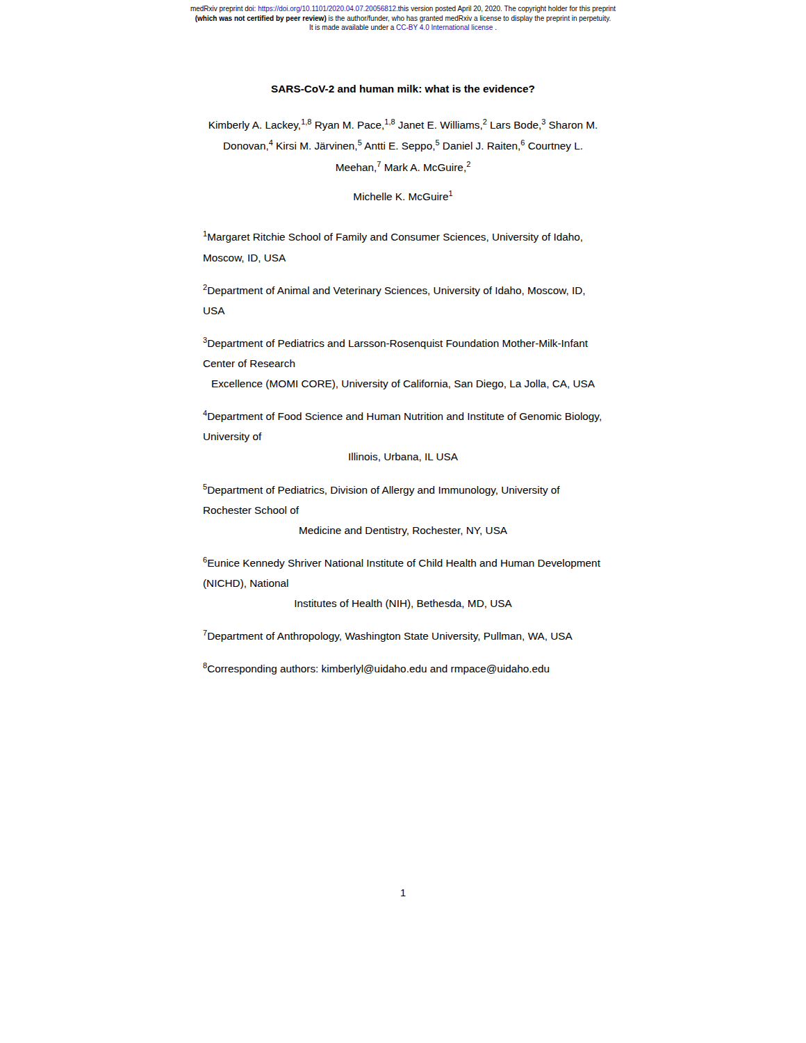medRxiv preprint doi: https://doi.org/10.1101/2020.04.07.20056812.this version posted April 20, 2020. The copyright holder for this preprint
(which was not certified by peer review) is the author/funder, who has granted medRxiv a license to display the preprint in perpetuity.
It is made available under a CC-BY 4.0 International license .
SARS-CoV-2 and human milk: what is the evidence?
Kimberly A. Lackey,1,8 Ryan M. Pace,1,8 Janet E. Williams,2 Lars Bode,3 Sharon M. Donovan,4 Kirsi M. Järvinen,5 Antti E. Seppo,5 Daniel J. Raiten,6 Courtney L. Meehan,7 Mark A. McGuire,2
Michelle K. McGuire1
1Margaret Ritchie School of Family and Consumer Sciences, University of Idaho, Moscow, ID, USA
2Department of Animal and Veterinary Sciences, University of Idaho, Moscow, ID, USA
3Department of Pediatrics and Larsson-Rosenquist Foundation Mother-Milk-Infant Center of Research Excellence (MOMI CORE), University of California, San Diego, La Jolla, CA, USA
4Department of Food Science and Human Nutrition and Institute of Genomic Biology, University of Illinois, Urbana, IL USA
5Department of Pediatrics, Division of Allergy and Immunology, University of Rochester School of Medicine and Dentistry, Rochester, NY, USA
6Eunice Kennedy Shriver National Institute of Child Health and Human Development (NICHD), National Institutes of Health (NIH), Bethesda, MD, USA
7Department of Anthropology, Washington State University, Pullman, WA, USA
8Corresponding authors: kimberlyl@uidaho.edu and rmpace@uidaho.edu
1